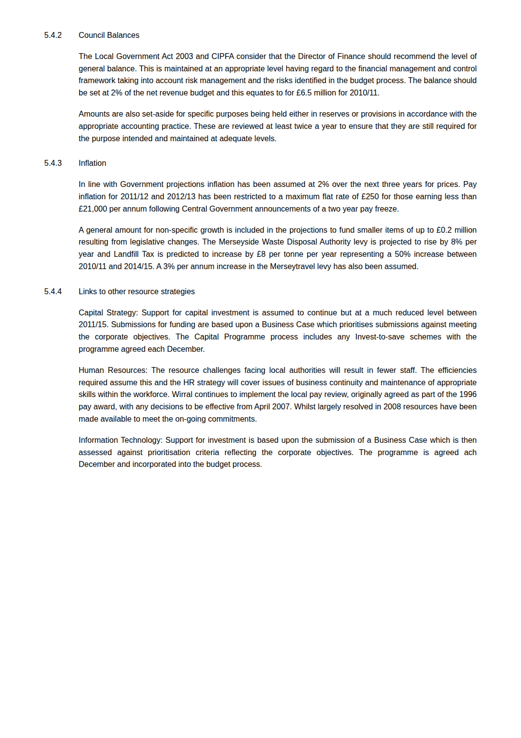5.4.2
Council Balances
The Local Government Act 2003 and CIPFA consider that the Director of Finance should recommend the level of general balance. This is maintained at an appropriate level having regard to the financial management and control framework taking into account risk management and the risks identified in the budget process. The balance should be set at 2% of the net revenue budget and this equates to for £6.5 million for 2010/11.
Amounts are also set-aside for specific purposes being held either in reserves or provisions in accordance with the appropriate accounting practice. These are reviewed at least twice a year to ensure that they are still required for the purpose intended and maintained at adequate levels.
5.4.3
Inflation
In line with Government projections inflation has been assumed at 2% over the next three years for prices. Pay inflation for 2011/12 and 2012/13 has been restricted to a maximum flat rate of £250 for those earning less than £21,000 per annum following Central Government announcements of a two year pay freeze.
A general amount for non-specific growth is included in the projections to fund smaller items of up to £0.2 million resulting from legislative changes. The Merseyside Waste Disposal Authority levy is projected to rise by 8% per year and Landfill Tax is predicted to increase by £8 per tonne per year representing a 50% increase between 2010/11 and 2014/15. A 3% per annum increase in the Merseytravel levy has also been assumed.
5.4.4
Links to other resource strategies
Capital Strategy: Support for capital investment is assumed to continue but at a much reduced level between 2011/15. Submissions for funding are based upon a Business Case which prioritises submissions against meeting the corporate objectives. The Capital Programme process includes any Invest-to-save schemes with the programme agreed each December.
Human Resources: The resource challenges facing local authorities will result in fewer staff. The efficiencies required assume this and the HR strategy will cover issues of business continuity and maintenance of appropriate skills within the workforce. Wirral continues to implement the local pay review, originally agreed as part of the 1996 pay award, with any decisions to be effective from April 2007. Whilst largely resolved in 2008 resources have been made available to meet the on-going commitments.
Information Technology: Support for investment is based upon the submission of a Business Case which is then assessed against prioritisation criteria reflecting the corporate objectives. The programme is agreed ach December and incorporated into the budget process.